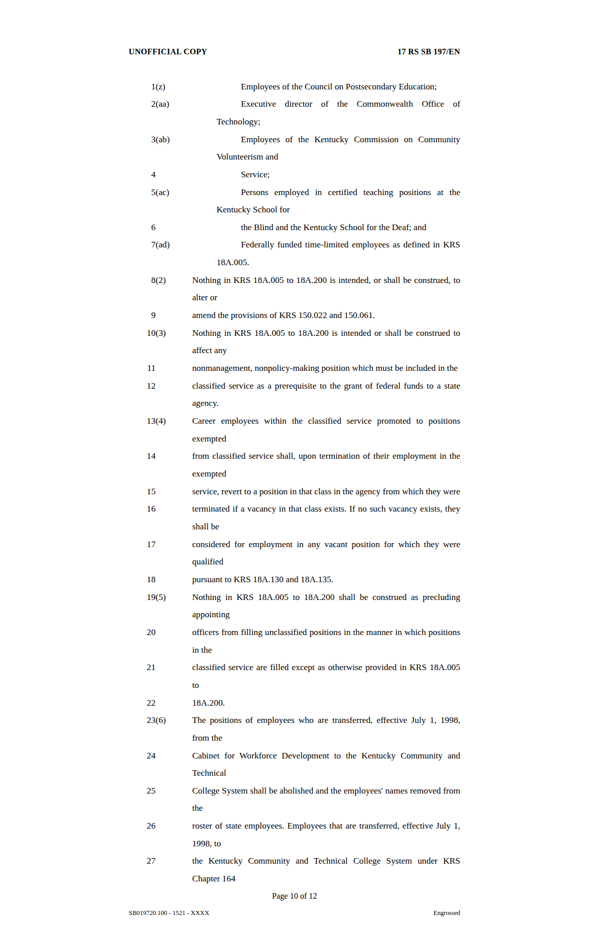UNOFFICIAL COPY 17 RS SB 197/EN
| 1 | (z) Employees of the Council on Postsecondary Education; |
| 2 | (aa) Executive director of the Commonwealth Office of Technology; |
| 3 | (ab) Employees of the Kentucky Commission on Community Volunteerism and |
| 4 | Service; |
| 5 | (ac) Persons employed in certified teaching positions at the Kentucky School for |
| 6 | the Blind and the Kentucky School for the Deaf; and |
| 7 | (ad) Federally funded time-limited employees as defined in KRS 18A.005. |
| 8 | (2) Nothing in KRS 18A.005 to 18A.200 is intended, or shall be construed, to alter or |
| 9 | amend the provisions of KRS 150.022 and 150.061. |
| 10 | (3) Nothing in KRS 18A.005 to 18A.200 is intended or shall be construed to affect any |
| 11 | nonmanagement, nonpolicy-making position which must be included in the |
| 12 | classified service as a prerequisite to the grant of federal funds to a state agency. |
| 13 | (4) Career employees within the classified service promoted to positions exempted |
| 14 | from classified service shall, upon termination of their employment in the exempted |
| 15 | service, revert to a position in that class in the agency from which they were |
| 16 | terminated if a vacancy in that class exists. If no such vacancy exists, they shall be |
| 17 | considered for employment in any vacant position for which they were qualified |
| 18 | pursuant to KRS 18A.130 and 18A.135. |
| 19 | (5) Nothing in KRS 18A.005 to 18A.200 shall be construed as precluding appointing |
| 20 | officers from filling unclassified positions in the manner in which positions in the |
| 21 | classified service are filled except as otherwise provided in KRS 18A.005 to |
| 22 | 18A.200. |
| 23 | (6) The positions of employees who are transferred, effective July 1, 1998, from the |
| 24 | Cabinet for Workforce Development to the Kentucky Community and Technical |
| 25 | College System shall be abolished and the employees' names removed from the |
| 26 | roster of state employees. Employees that are transferred, effective July 1, 1998, to |
| 27 | the Kentucky Community and Technical College System under KRS Chapter 164 |
Page 10 of 12
SB019720.100 - 1521 - XXXX Engrossed